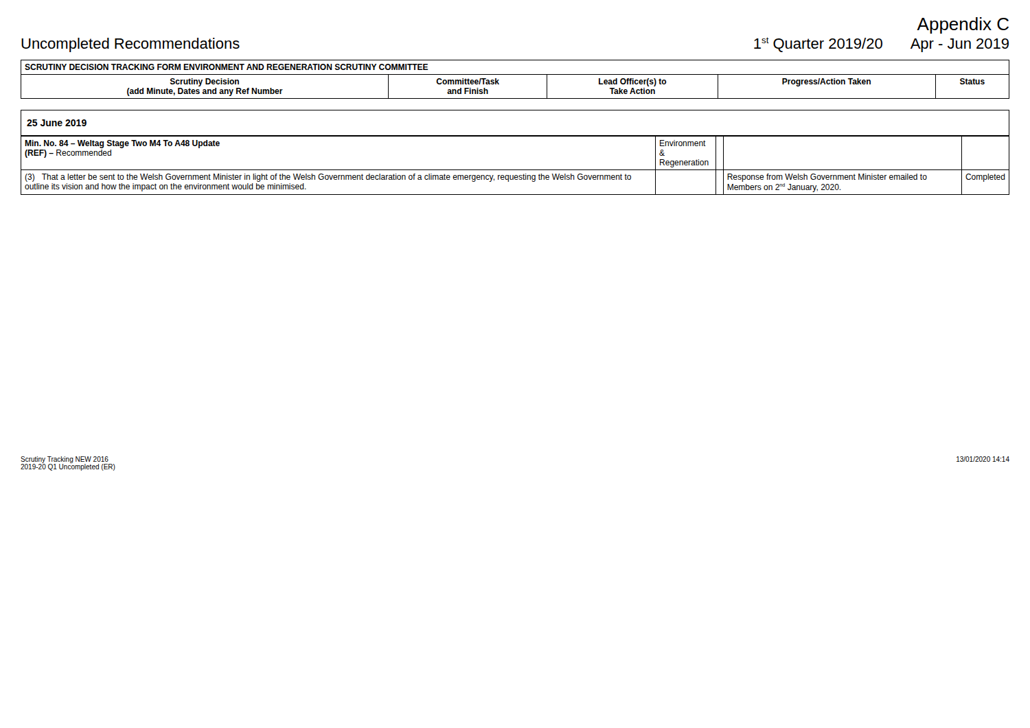Appendix C
Uncompleted Recommendations
1st Quarter 2019/20
Apr - Jun 2019
| SCRUTINY DECISION TRACKING FORM ENVIRONMENT AND REGENERATION SCRUTINY COMMITTEE |
| --- |
| Scrutiny Decision (add Minute, Dates and any Ref Number | Committee/Task and Finish | Lead Officer(s) to Take Action | Progress/Action Taken | Status |
25 June 2019
| Min. No. 84 – Weltag Stage Two M4 To A48 Update (REF) – Recommended | Environment & Regeneration | | | |
| (3) That a letter be sent to the Welsh Government Minister in light of the Welsh Government declaration of a climate emergency, requesting the Welsh Government to outline its vision and how the impact on the environment would be minimised. | | | Response from Welsh Government Minister emailed to Members on 2 nd January, 2020. | Completed |
Scrutiny Tracking NEW 2016
2019-20 Q1 Uncompleted (ER)
13/01/2020 14:14